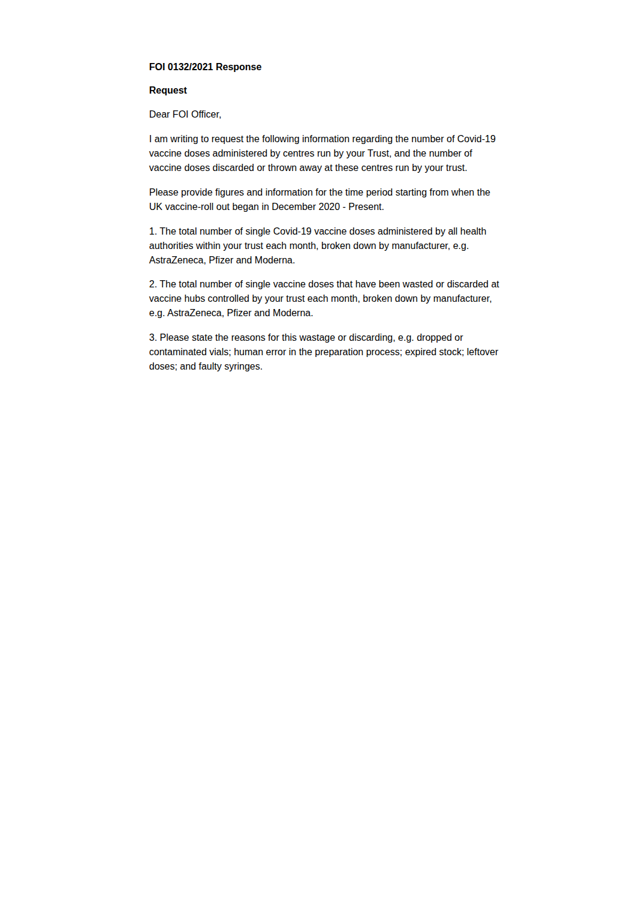FOI 0132/2021 Response
Request
Dear FOI Officer,
I am writing to request the following information regarding the number of Covid-19 vaccine doses administered by centres run by your Trust, and the number of vaccine doses discarded or thrown away at these centres run by your trust.
Please provide figures and information for the time period starting from when the UK vaccine-roll out began in December 2020 - Present.
1. The total number of single Covid-19 vaccine doses administered by all health authorities within your trust each month, broken down by manufacturer, e.g. AstraZeneca, Pfizer and Moderna.
2. The total number of single vaccine doses that have been wasted or discarded at vaccine hubs controlled by your trust each month, broken down by manufacturer, e.g. AstraZeneca, Pfizer and Moderna.
3. Please state the reasons for this wastage or discarding, e.g. dropped or contaminated vials; human error in the preparation process; expired stock; leftover doses; and faulty syringes.